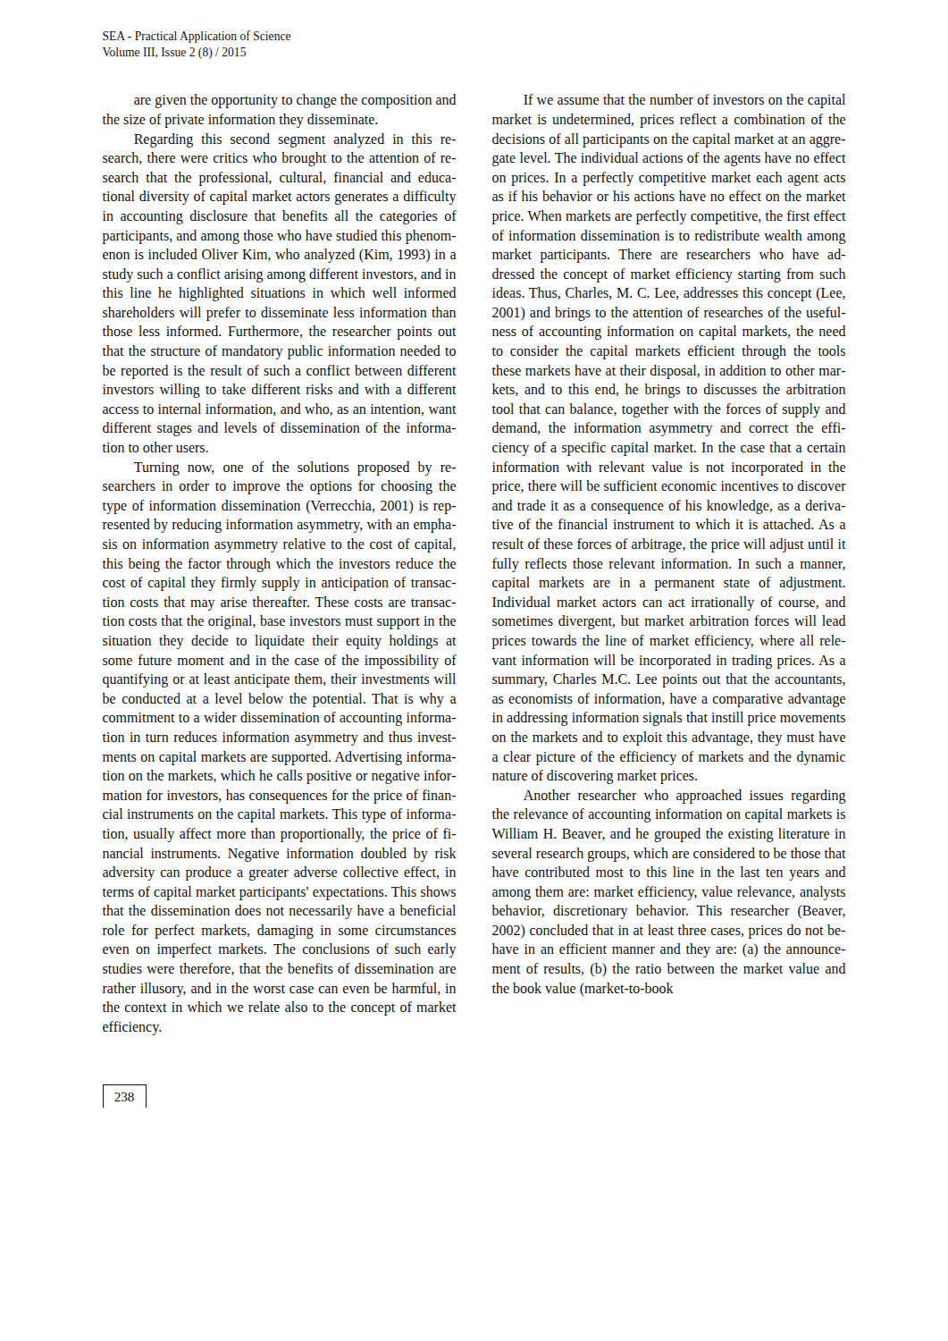SEA - Practical Application of Science
Volume III, Issue 2 (8) / 2015
are given the opportunity to change the composition and the size of private information they disseminate.
Regarding this second segment analyzed in this research, there were critics who brought to the attention of research that the professional, cultural, financial and educational diversity of capital market actors generates a difficulty in accounting disclosure that benefits all the categories of participants, and among those who have studied this phenomenon is included Oliver Kim, who analyzed (Kim, 1993) in a study such a conflict arising among different investors, and in this line he highlighted situations in which well informed shareholders will prefer to disseminate less information than those less informed. Furthermore, the researcher points out that the structure of mandatory public information needed to be reported is the result of such a conflict between different investors willing to take different risks and with a different access to internal information, and who, as an intention, want different stages and levels of dissemination of the information to other users.
Turning now, one of the solutions proposed by researchers in order to improve the options for choosing the type of information dissemination (Verrecchia, 2001) is represented by reducing information asymmetry, with an emphasis on information asymmetry relative to the cost of capital, this being the factor through which the investors reduce the cost of capital they firmly supply in anticipation of transaction costs that may arise thereafter. These costs are transaction costs that the original, base investors must support in the situation they decide to liquidate their equity holdings at some future moment and in the case of the impossibility of quantifying or at least anticipate them, their investments will be conducted at a level below the potential. That is why a commitment to a wider dissemination of accounting information in turn reduces information asymmetry and thus investments on capital markets are supported. Advertising information on the markets, which he calls positive or negative information for investors, has consequences for the price of financial instruments on the capital markets. This type of information, usually affect more than proportionally, the price of financial instruments. Negative information doubled by risk adversity can produce a greater adverse collective effect, in terms of capital market participants' expectations. This shows that the dissemination does not necessarily have a beneficial role for perfect markets, damaging in some circumstances even on imperfect markets. The conclusions of such early studies were therefore, that the benefits of dissemination are rather illusory, and in the worst case can even be harmful, in the context in which we relate also to the concept of market efficiency.
If we assume that the number of investors on the capital market is undetermined, prices reflect a combination of the decisions of all participants on the capital market at an aggregate level. The individual actions of the agents have no effect on prices. In a perfectly competitive market each agent acts as if his behavior or his actions have no effect on the market price. When markets are perfectly competitive, the first effect of information dissemination is to redistribute wealth among market participants. There are researchers who have addressed the concept of market efficiency starting from such ideas. Thus, Charles, M. C. Lee, addresses this concept (Lee, 2001) and brings to the attention of researches of the usefulness of accounting information on capital markets, the need to consider the capital markets efficient through the tools these markets have at their disposal, in addition to other markets, and to this end, he brings to discusses the arbitration tool that can balance, together with the forces of supply and demand, the information asymmetry and correct the efficiency of a specific capital market. In the case that a certain information with relevant value is not incorporated in the price, there will be sufficient economic incentives to discover and trade it as a consequence of his knowledge, as a derivative of the financial instrument to which it is attached. As a result of these forces of arbitrage, the price will adjust until it fully reflects those relevant information. In such a manner, capital markets are in a permanent state of adjustment. Individual market actors can act irrationally of course, and sometimes divergent, but market arbitration forces will lead prices towards the line of market efficiency, where all relevant information will be incorporated in trading prices. As a summary, Charles M.C. Lee points out that the accountants, as economists of information, have a comparative advantage in addressing information signals that instill price movements on the markets and to exploit this advantage, they must have a clear picture of the efficiency of markets and the dynamic nature of discovering market prices.
Another researcher who approached issues regarding the relevance of accounting information on capital markets is William H. Beaver, and he grouped the existing literature in several research groups, which are considered to be those that have contributed most to this line in the last ten years and among them are: market efficiency, value relevance, analysts behavior, discretionary behavior. This researcher (Beaver, 2002) concluded that in at least three cases, prices do not behave in an efficient manner and they are: (a) the announcement of results, (b) the ratio between the market value and the book value (market-to-book
238